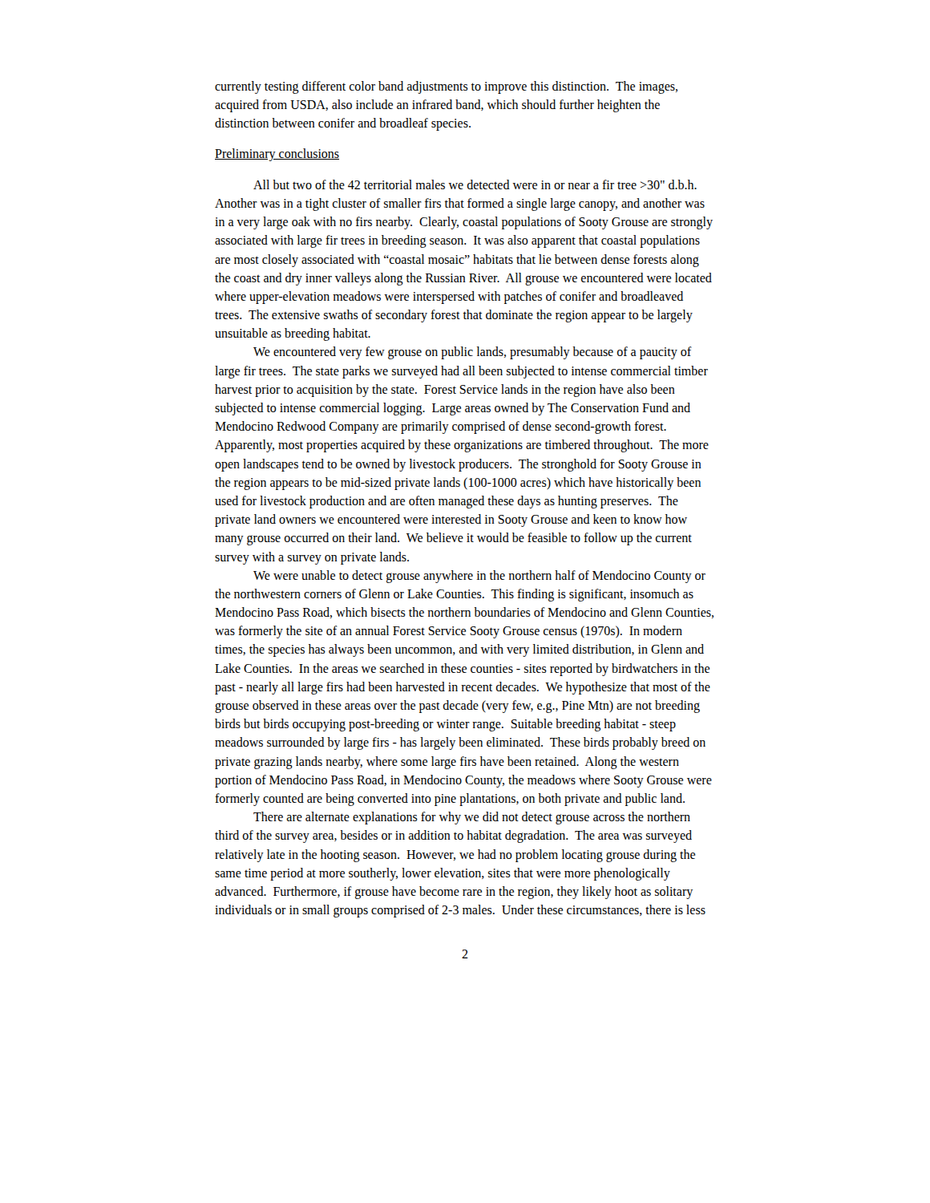currently testing different color band adjustments to improve this distinction. The images, acquired from USDA, also include an infrared band, which should further heighten the distinction between conifer and broadleaf species.
Preliminary conclusions
All but two of the 42 territorial males we detected were in or near a fir tree >30" d.b.h. Another was in a tight cluster of smaller firs that formed a single large canopy, and another was in a very large oak with no firs nearby. Clearly, coastal populations of Sooty Grouse are strongly associated with large fir trees in breeding season. It was also apparent that coastal populations are most closely associated with “coastal mosaic” habitats that lie between dense forests along the coast and dry inner valleys along the Russian River. All grouse we encountered were located where upper-elevation meadows were interspersed with patches of conifer and broadleaved trees. The extensive swaths of secondary forest that dominate the region appear to be largely unsuitable as breeding habitat.
We encountered very few grouse on public lands, presumably because of a paucity of large fir trees. The state parks we surveyed had all been subjected to intense commercial timber harvest prior to acquisition by the state. Forest Service lands in the region have also been subjected to intense commercial logging. Large areas owned by The Conservation Fund and Mendocino Redwood Company are primarily comprised of dense second-growth forest. Apparently, most properties acquired by these organizations are timbered throughout. The more open landscapes tend to be owned by livestock producers. The stronghold for Sooty Grouse in the region appears to be mid-sized private lands (100-1000 acres) which have historically been used for livestock production and are often managed these days as hunting preserves. The private land owners we encountered were interested in Sooty Grouse and keen to know how many grouse occurred on their land. We believe it would be feasible to follow up the current survey with a survey on private lands.
We were unable to detect grouse anywhere in the northern half of Mendocino County or the northwestern corners of Glenn or Lake Counties. This finding is significant, insomuch as Mendocino Pass Road, which bisects the northern boundaries of Mendocino and Glenn Counties, was formerly the site of an annual Forest Service Sooty Grouse census (1970s). In modern times, the species has always been uncommon, and with very limited distribution, in Glenn and Lake Counties. In the areas we searched in these counties - sites reported by birdwatchers in the past - nearly all large firs had been harvested in recent decades. We hypothesize that most of the grouse observed in these areas over the past decade (very few, e.g., Pine Mtn) are not breeding birds but birds occupying post-breeding or winter range. Suitable breeding habitat - steep meadows surrounded by large firs - has largely been eliminated. These birds probably breed on private grazing lands nearby, where some large firs have been retained. Along the western portion of Mendocino Pass Road, in Mendocino County, the meadows where Sooty Grouse were formerly counted are being converted into pine plantations, on both private and public land.
There are alternate explanations for why we did not detect grouse across the northern third of the survey area, besides or in addition to habitat degradation. The area was surveyed relatively late in the hooting season. However, we had no problem locating grouse during the same time period at more southerly, lower elevation, sites that were more phenologically advanced. Furthermore, if grouse have become rare in the region, they likely hoot as solitary individuals or in small groups comprised of 2-3 males. Under these circumstances, there is less
2